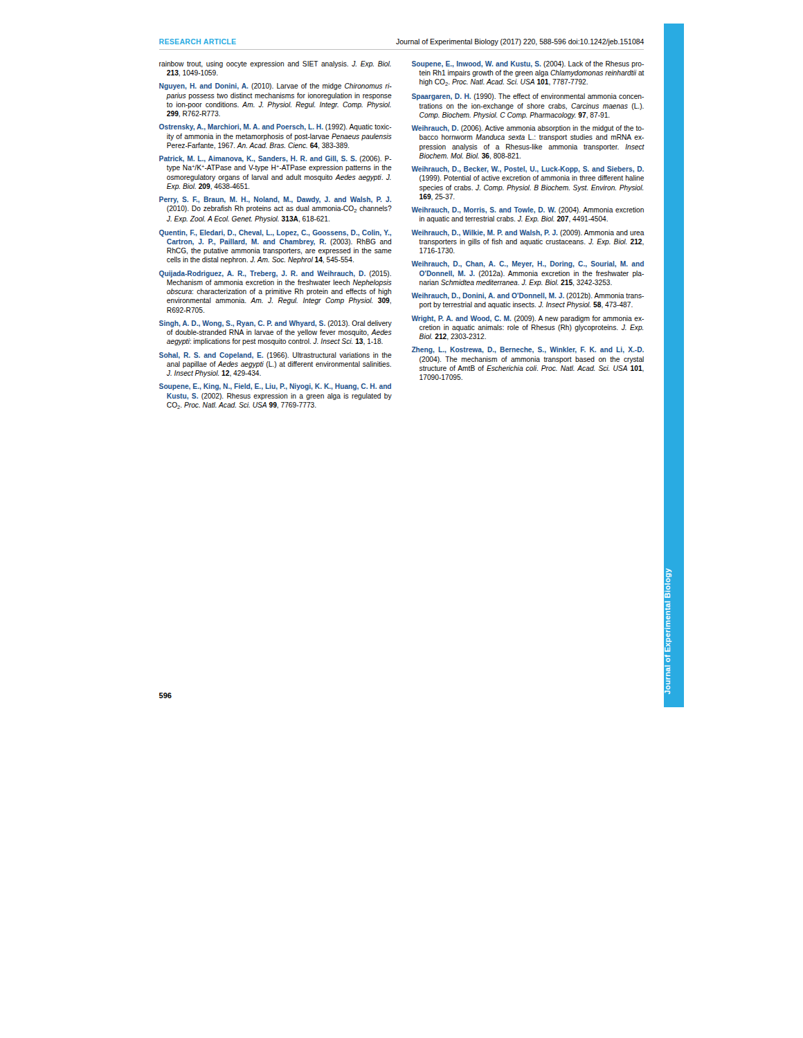Journal of Experimental Biology
Research Article
Journal of Experimental Biology (2017) 220, 588-596 doi:10.1242/jeb.151084
rainbow trout, using oocyte expression and SIET analysis. J. Exp. Biol. 213, 1049-1059.
Nguyen, H. and Donini, A. (2010). Larvae of the midge Chironomus riparius possess two distinct mechanisms for ionoregulation in response to ion-poor conditions. Am. J. Physiol. Regul. Integr. Comp. Physiol. 299, R762-R773.
Ostrensky, A., Marchiori, M. A. and Poersch, L. H. (1992). Aquatic toxicity of ammonia in the metamorphosis of post-larvae Penaeus paulensis Perez-Farfante, 1967. An. Acad. Bras. Cienc. 64, 383-389.
Patrick, M. L., Aimanova, K., Sanders, H. R. and Gill, S. S. (2006). P-type Na+/K+-ATPase and V-type H+-ATPase expression patterns in the osmoregulatory organs of larval and adult mosquito Aedes aegypti. J. Exp. Biol. 209, 4638-4651.
Perry, S. F., Braun, M. H., Noland, M., Dawdy, J. and Walsh, P. J. (2010). Do zebrafish Rh proteins act as dual ammonia-CO2 channels? J. Exp. Zool. A Ecol. Genet. Physiol. 313A, 618-621.
Quentin, F., Eledari, D., Cheval, L., Lopez, C., Goossens, D., Colin, Y., Cartron, J. P., Paillard, M. and Chambrey, R. (2003). RhBG and RhCG, the putative ammonia transporters, are expressed in the same cells in the distal nephron. J. Am. Soc. Nephrol 14, 545-554.
Quijada-Rodriguez, A. R., Treberg, J. R. and Weihrauch, D. (2015). Mechanism of ammonia excretion in the freshwater leech Nephelopsis obscura: characterization of a primitive Rh protein and effects of high environmental ammonia. Am. J. Regul. Integr Comp Physiol. 309, R692-R705.
Singh, A. D., Wong, S., Ryan, C. P. and Whyard, S. (2013). Oral delivery of double-stranded RNA in larvae of the yellow fever mosquito, Aedes aegypti: implications for pest mosquito control. J. Insect Sci. 13, 1-18.
Sohal, R. S. and Copeland, E. (1966). Ultrastructural variations in the anal papillae of Aedes aegypti (L.) at different environmental salinities. J. Insect Physiol. 12, 429-434.
Soupene, E., King, N., Field, E., Liu, P., Niyogi, K. K., Huang, C. H. and Kustu, S. (2002). Rhesus expression in a green alga is regulated by CO2. Proc. Natl. Acad. Sci. USA 99, 7769-7773.
Soupene, E., Inwood, W. and Kustu, S. (2004). Lack of the Rhesus protein Rh1 impairs growth of the green alga Chlamydomonas reinhardtii at high CO2. Proc. Natl. Acad. Sci. USA 101, 7787-7792.
Spaargaren, D. H. (1990). The effect of environmental ammonia concentrations on the ion-exchange of shore crabs, Carcinus maenas (L.). Comp. Biochem. Physiol. C Comp. Pharmacology. 97, 87-91.
Weihrauch, D. (2006). Active ammonia absorption in the midgut of the tobacco hornworm Manduca sexta L.: transport studies and mRNA expression analysis of a Rhesus-like ammonia transporter. Insect Biochem. Mol. Biol. 36, 808-821.
Weihrauch, D., Becker, W., Postel, U., Luck-Kopp, S. and Siebers, D. (1999). Potential of active excretion of ammonia in three different haline species of crabs. J. Comp. Physiol. B Biochem. Syst. Environ. Physiol. 169, 25-37.
Weihrauch, D., Morris, S. and Towle, D. W. (2004). Ammonia excretion in aquatic and terrestrial crabs. J. Exp. Biol. 207, 4491-4504.
Weihrauch, D., Wilkie, M. P. and Walsh, P. J. (2009). Ammonia and urea transporters in gills of fish and aquatic crustaceans. J. Exp. Biol. 212, 1716-1730.
Weihrauch, D., Chan, A. C., Meyer, H., Doring, C., Sourial, M. and O'Donnell, M. J. (2012a). Ammonia excretion in the freshwater planarian Schmidtea mediterranea. J. Exp. Biol. 215, 3242-3253.
Weihrauch, D., Donini, A. and O'Donnell, M. J. (2012b). Ammonia transport by terrestrial and aquatic insects. J. Insect Physiol. 58, 473-487.
Wright, P. A. and Wood, C. M. (2009). A new paradigm for ammonia excretion in aquatic animals: role of Rhesus (Rh) glycoproteins. J. Exp. Biol. 212, 2303-2312.
Zheng, L., Kostrewa, D., Berneche, S., Winkler, F. K. and Li, X.-D. (2004). The mechanism of ammonia transport based on the crystal structure of AmtB of Escherichia coli. Proc. Natl. Acad. Sci. USA 101, 17090-17095.
596